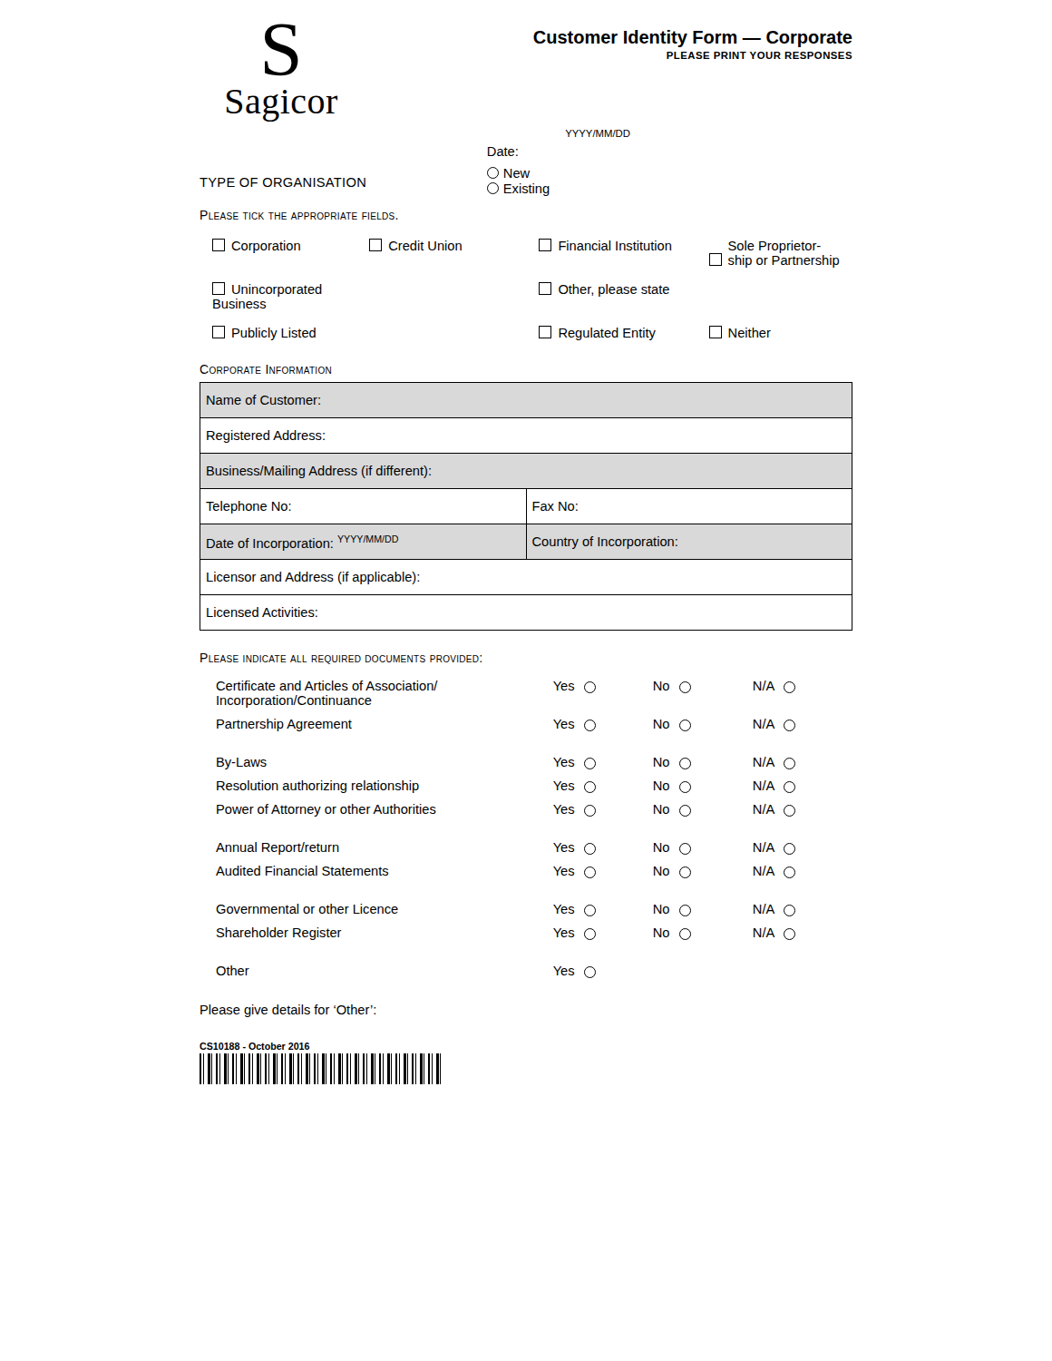S
Sagicor
Customer Identity Form — Corporate
PLEASE PRINT YOUR RESPONSES
YYYY/MM/DD Date: New
Existing TYPE OF ORGANISATION
Please tick the appropriate fields.
| Corporation | Credit Union | Financial Institution | Sole Proprietor- ship or Partnership |
| Unincorporated Business | | Other, please state | |
| Publicly Listed | | Regulated Entity | Neither |
Corporate Information
| Name of Customer: |
| Registered Address: |
| Business/Mailing Address (if different): |
| Telephone No: | Fax No: |
| Date of Incorporation: YYYY/MM/DD | Country of Incorporation: |
| Licensor and Address (if applicable): |
| Licensed Activities: |
Please indicate all required documents provided:
| Certificate and Articles of Association/ Incorporation/Continuance | Yes | No | N/A |
| Partnership Agreement | Yes | No | N/A |
| By-Laws | Yes | No | N/A |
| Resolution authorizing relationship | Yes | No | N/A |
| Power of Attorney or other Authorities | Yes | No | N/A |
| Annual Report/return | Yes | No | N/A |
| Audited Financial Statements | Yes | No | N/A |
| Governmental or other Licence | Yes | No | N/A |
| Shareholder Register | Yes | No | N/A |
| Other | Yes | | |
Please give details for ‘Other’:
CS10188 - October 2016